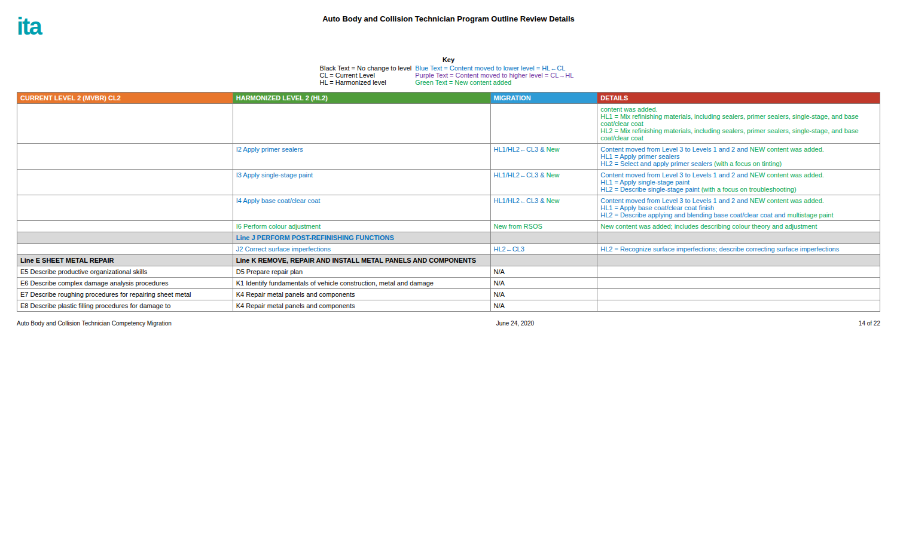ita
Auto Body and Collision Technician Program Outline Review Details
Key
| Black Text = No change to level | Blue Text = Content moved to lower level = HL←CL |
| CL = Current Level | Purple Text = Content moved to higher level = CL→HL |
| HL = Harmonized level | Green Text = New content added |
| CURRENT LEVEL 2 (MVBR) CL2 | HARMONIZED LEVEL 2 (HL2) | MIGRATION | DETAILS |
| --- | --- | --- | --- |
| | | | content was added. HL1 = Mix refinishing materials, including sealers, primer sealers, single-stage, and base coat/clear coat HL2 = Mix refinishing materials, including sealers, primer sealers, single-stage, and base coat/clear coat |
| | I2 Apply primer sealers | HL1/HL2←CL3 & New | Content moved from Level 3 to Levels 1 and 2 and NEW content was added. HL1 = Apply primer sealers HL2 = Select and apply primer sealers (with a focus on tinting) |
| | I3 Apply single-stage paint | HL1/HL2←CL3 & New | Content moved from Level 3 to Levels 1 and 2 and NEW content was added. HL1 = Apply single-stage paint HL2 = Describe single-stage paint (with a focus on troubleshooting) |
| | I4 Apply base coat/clear coat | HL1/HL2←CL3 & New | Content moved from Level 3 to Levels 1 and 2 and NEW content was added. HL1 = Apply base coat/clear coat finish HL2 = Describe applying and blending base coat/clear coat and multistage paint |
| | I6 Perform colour adjustment | New from RSOS | New content was added; includes describing colour theory and adjustment |
| | Line J PERFORM POST-REFINISHING FUNCTIONS | | |
| | J2 Correct surface imperfections | HL2←CL3 | HL2 = Recognize surface imperfections; describe correcting surface imperfections |
| Line E SHEET METAL REPAIR | Line K REMOVE, REPAIR AND INSTALL METAL PANELS AND COMPONENTS | | |
| E5 Describe productive organizational skills | D5 Prepare repair plan | N/A | |
| E6 Describe complex damage analysis procedures | K1 Identify fundamentals of vehicle construction, metal and damage | N/A | |
| E7 Describe roughing procedures for repairing sheet metal | K4 Repair metal panels and components | N/A | |
| E8 Describe plastic filling procedures for damage to | K4 Repair metal panels and components | N/A | |
Auto Body and Collision Technician Competency Migration
June 24, 2020
14 of 22